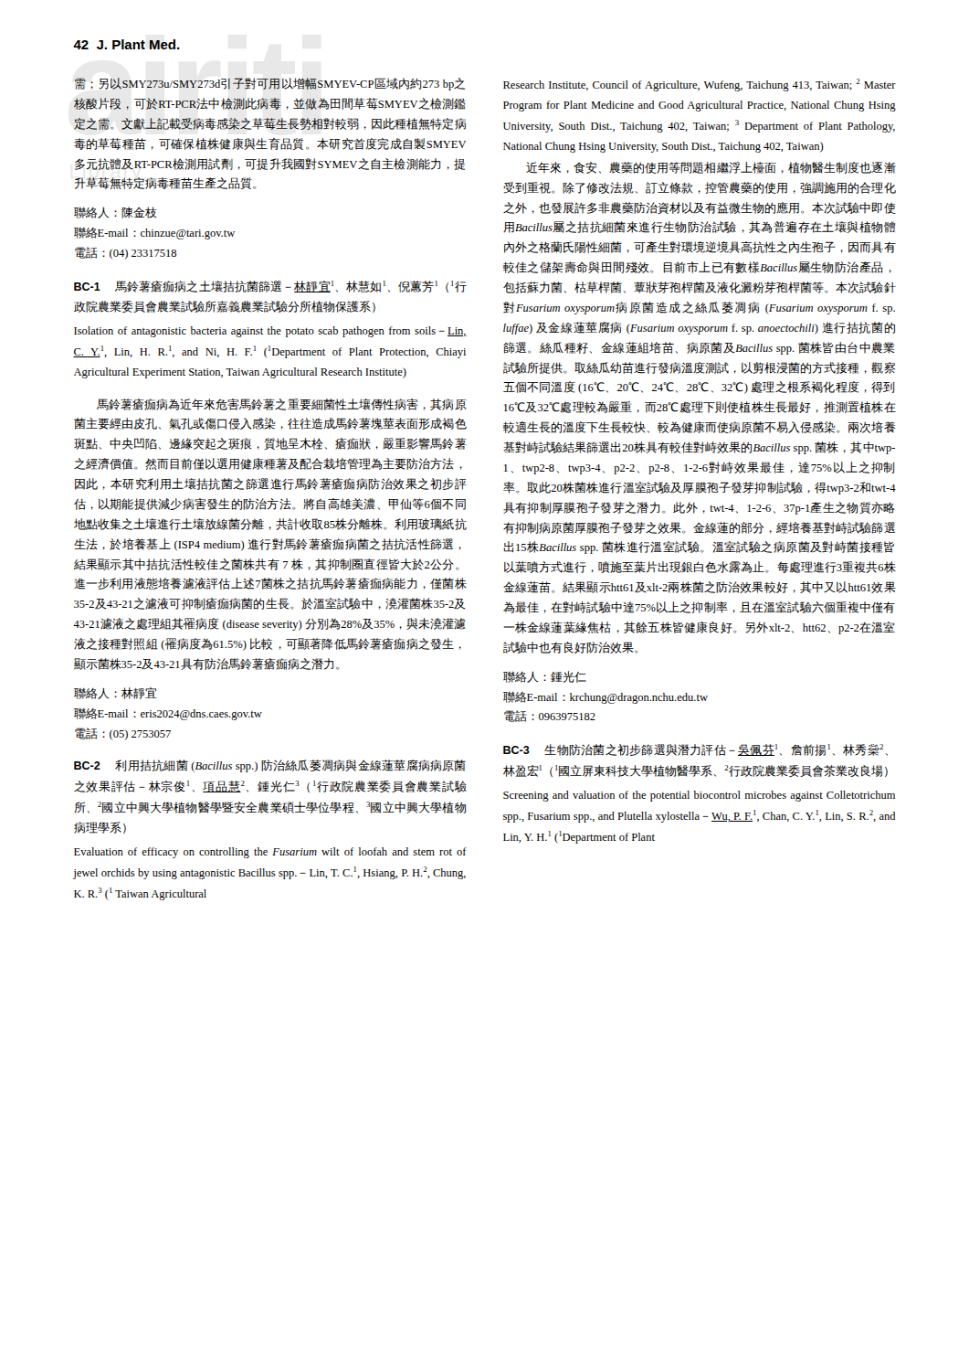airiti
Library
42 J. Plant Med.
需；另以SMY273u/SMY273d引子對可用以增幅SMYEV-CP區域內約273 bp之核酸片段，可於RT-PCR法中檢測此病毒，並做為田間草莓SMYEV之檢測鑑定之需。文獻上記載受病毒感染之草莓生長勢相對較弱，因此種植無特定病毒的草莓種苗，可確保植株健康與生育品質。本研究首度完成自製SMYEV多元抗體及RT-PCR檢測用試劑，可提升我國對SYMEV之自主檢測能力，提升草莓無特定病毒種苗生產之品質。
聯絡人：陳金枝
聯絡E-mail：chinzue@tari.gov.tw
電話：(04) 23317518
BC-1 馬鈴薯瘡痂病之土壤拮抗菌篩選－林靜宜1、林慧如1、倪蕙芳1（1行政院農業委員會農業試驗所嘉義農業試驗分所植物保護系）
Isolation of antagonistic bacteria against the potato scab pathogen from soils－Lin, C. Y.1, Lin, H. R.1, and Ni, H. F.1 (1Department of Plant Protection, Chiayi Agricultural Experiment Station, Taiwan Agricultural Research Institute)
馬鈴薯瘡痂病為近年來危害馬鈴薯之重要細菌性土壤傳性病害，其病原菌主要經由皮孔、氣孔或傷口侵入感染，往往造成馬鈴薯塊莖表面形成褐色斑點、中央凹陷、邊緣突起之斑痕，質地呈木栓、瘡痂狀，嚴重影響馬鈴薯之經濟價值。然而目前僅以選用健康種薯及配合栽培管理為主要防治方法，因此，本研究利用土壤拮抗菌之篩選進行馬鈴薯瘡痂病防治效果之初步評估，以期能提供減少病害發生的防治方法。將自高雄美濃、甲仙等6個不同地點收集之土壤進行土壤放線菌分離，共計收取85株分離株。利用玻璃紙抗生法，於培養基上 (ISP4 medium) 進行對馬鈴薯瘡痂病菌之拮抗活性篩選，結果顯示其中拮抗活性較佳之菌株共有 7 株，其抑制圈直徑皆大於2公分。進一步利用液態培養濾液評估上述7菌株之拮抗馬鈴薯瘡痂病能力，僅菌株35-2及43-21之濾液可抑制瘡痂病菌的生長。於溫室試驗中，澆灌菌株35-2及43-21濾液之處理組其罹病度 (disease severity) 分別為28%及35%，與未澆灌濾液之接種對照組 (罹病度為61.5%) 比較，可顯著降低馬鈴薯瘡痂病之發生，顯示菌株35-2及43-21具有防治馬鈴薯瘡痂病之潛力。
聯絡人：林靜宜
聯絡E-mail：eris2024@dns.caes.gov.tw
電話：(05) 2753057
BC-2 利用拮抗細菌 (Bacillus spp.) 防治絲瓜萎凋病與金線蓮莖腐病病原菌之效果評估－林宗俊1、項品慧2、鍾光仁3（1行政院農業委員會農業試驗所、2國立中興大學植物醫學暨安全農業碩士學位學程、3國立中興大學植物病理學系）
Evaluation of efficacy on controlling the Fusarium wilt of loofah and stem rot of jewel orchids by using antagonistic Bacillus spp.－Lin, T. C.1, Hsiang, P. H.2, Chung, K. R.3 (1 Taiwan Agricultural
Research Institute, Council of Agriculture, Wufeng, Taichung 413, Taiwan; 2 Master Program for Plant Medicine and Good Agricultural Practice, National Chung Hsing University, South Dist., Taichung 402, Taiwan; 3 Department of Plant Pathology, National Chung Hsing University, South Dist., Taichung 402, Taiwan)
近年來，食安、農藥的使用等問題相繼浮上檯面，植物醫生制度也逐漸受到重視。除了修改法規、訂立條款，控管農藥的使用，強調施用的合理化之外，也發展許多非農藥防治資材以及有益微生物的應用。本次試驗中即使用Bacillus屬之拮抗細菌來進行生物防治試驗，其為普遍存在土壤與植物體內外之格蘭氏陽性細菌，可產生對環境逆境具高抗性之內生孢子，因而具有較佳之儲架壽命與田間殘效。目前市上已有數樣Bacillus屬生物防治產品，包括蘇力菌、枯草桿菌、蕈狀芽孢桿菌及液化澱粉芽孢桿菌等。本次試驗針對Fusarium oxysporum病原菌造成之絲瓜萎凋病 (Fusarium oxysporum f. sp. luffae) 及金線蓮莖腐病 (Fusarium oxysporum f. sp. anoectochili) 進行拮抗菌的篩選。絲瓜種籽、金線蓮組培苗、病原菌及Bacillus spp. 菌株皆由台中農業試驗所提供。取絲瓜幼苗進行發病溫度測試，以剪根浸菌的方式接種，觀察五個不同溫度 (16℃、20℃、24℃、28℃、32℃) 處理之根系褐化程度，得到16℃及32℃處理較為嚴重，而28℃處理下則使植株生長最好，推測置植株在較適生長的溫度下生長較快、較為健康而使病原菌不易入侵感染。兩次培養基對峙試驗結果篩選出20株具有較佳對峙效果的Bacillus spp. 菌株，其中twp-1、twp2-8、twp3-4、p2-2、p2-8、1-2-6對峙效果最佳，達75%以上之抑制率。取此20株菌株進行溫室試驗及厚膜孢子發芽抑制試驗，得twp3-2和twt-4具有抑制厚膜孢子發芽之潛力。此外，twt-4、1-2-6、37p-1產生之物質亦略有抑制病原菌厚膜孢子發芽之效果。金線蓮的部分，經培養基對峙試驗篩選出15株Bacillus spp. 菌株進行溫室試驗。溫室試驗之病原菌及對峙菌接種皆以葉噴方式進行，噴施至葉片出現銀白色水露為止。每處理進行3重複共6株金線蓮苗。結果顯示htt61及xlt-2兩株菌之防治效果較好，其中又以htt61效果為最佳，在對峙試驗中達75%以上之抑制率，且在溫室試驗六個重複中僅有一株金線蓮葉緣焦枯，其餘五株皆健康良好。另外xlt-2、htt62、p2-2在溫室試驗中也有良好防治效果。
聯絡人：鍾光仁
聯絡E-mail：krchung@dragon.nchu.edu.tw
電話：0963975182
BC-3 生物防治菌之初步篩選與潛力評估－吳佩芬1、詹前揚1、林秀橤2、林盈宏1（1國立屏東科技大學植物醫學系、2行政院農業委員會茶業改良場）
Screening and valuation of the potential biocontrol microbes against Colletotrichum spp., Fusarium spp., and Plutella xylostella－Wu, P. F.1, Chan, C. Y.1, Lin, S. R.2, and Lin, Y. H.1 (1Department of Plant